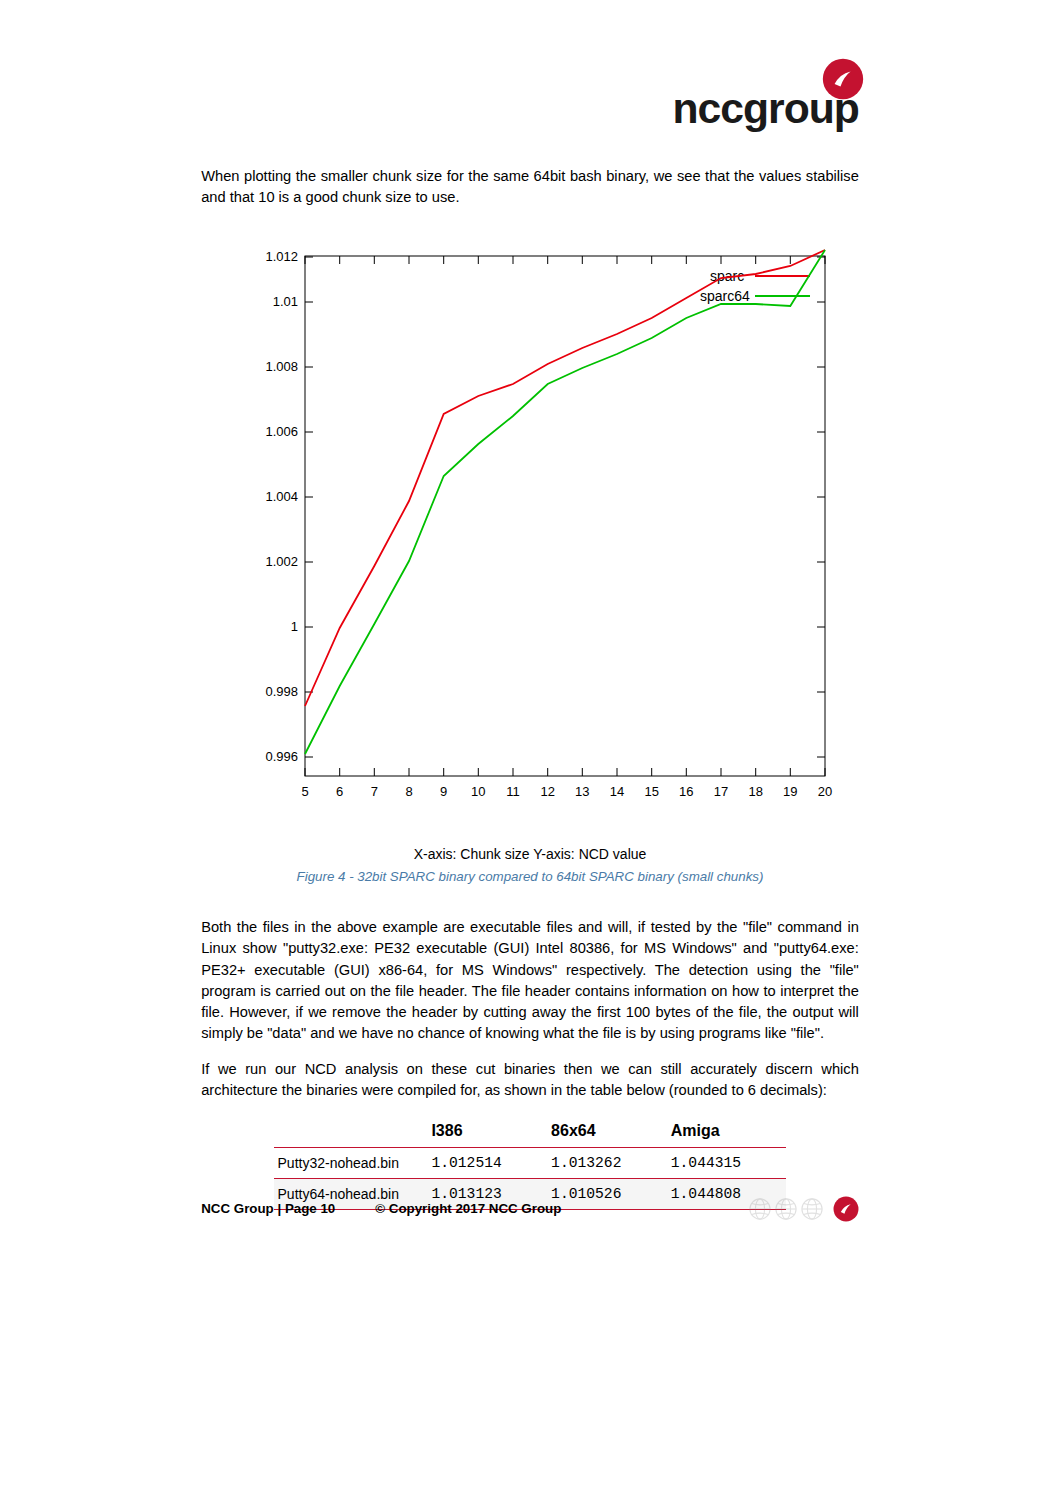nccgroup
When plotting the smaller chunk size for the same 64bit bash binary, we see that the values stabilise and that 10 is a good chunk size to use.
1.012 1.01 1.008 1.006 1.004 1.002 1 0.998 0.996 5 6 7 8 9 10 11 12 13 14 15 16 17 18 19 20 sparc sparc64
X-axis: Chunk size Y-axis: NCD value
Figure 4 - 32bit SPARC binary compared to 64bit SPARC binary (small chunks)
Both the files in the above example are executable files and will, if tested by the "file" command in Linux show "putty32.exe: PE32 executable (GUI) Intel 80386, for MS Windows" and "putty64.exe: PE32+ executable (GUI) x86-64, for MS Windows" respectively. The detection using the "file" program is carried out on the file header. The file header contains information on how to interpret the file. However, if we remove the header by cutting away the first 100 bytes of the file, the output will simply be "data" and we have no chance of knowing what the file is by using programs like "file".
If we run our NCD analysis on these cut binaries then we can still accurately discern which architecture the binaries were compiled for, as shown in the table below (rounded to 6 decimals):
| | I386 | 86x64 | Amiga |
| --- | --- | --- | --- |
| Putty32-nohead.bin | 1.012514 | 1.013262 | 1.044315 |
| Putty64-nohead.bin | 1.013123 | 1.010526 | 1.044808 |
NCC Group | Page 10 © Copyright 2017 NCC Group